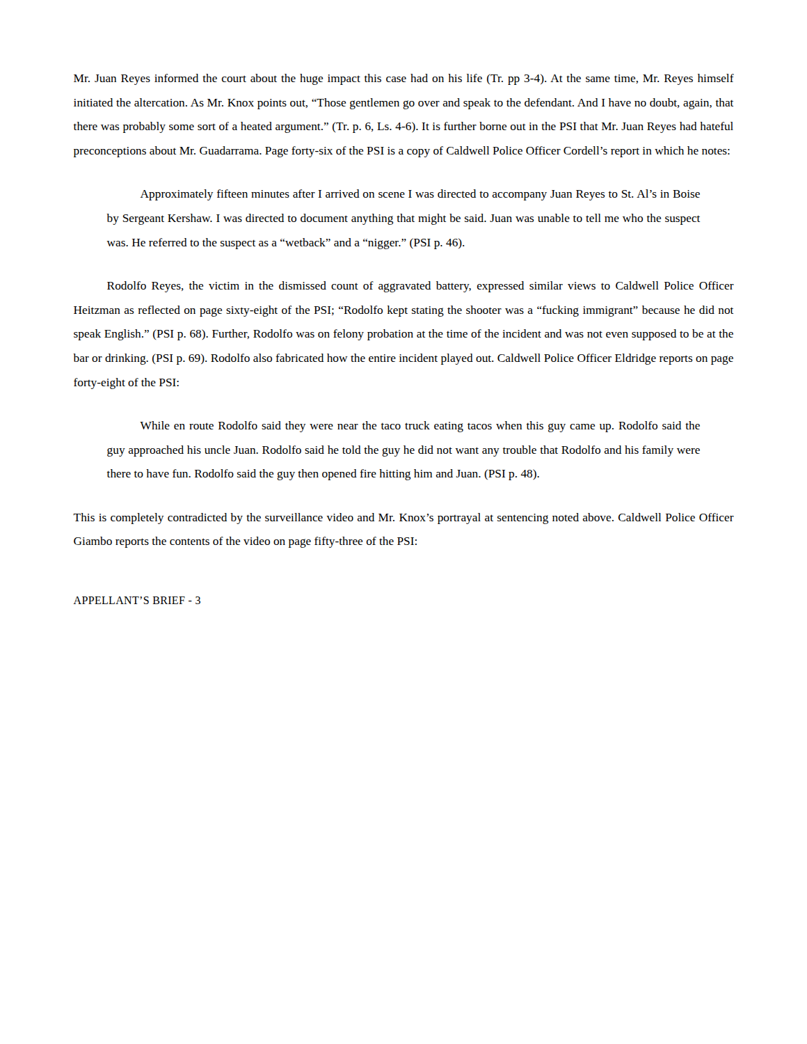Mr. Juan Reyes informed the court about the huge impact this case had on his life (Tr. pp 3-4). At the same time, Mr. Reyes himself initiated the altercation. As Mr. Knox points out, “Those gentlemen go over and speak to the defendant. And I have no doubt, again, that there was probably some sort of a heated argument.” (Tr. p. 6, Ls. 4-6). It is further borne out in the PSI that Mr. Juan Reyes had hateful preconceptions about Mr. Guadarrama. Page forty-six of the PSI is a copy of Caldwell Police Officer Cordell’s report in which he notes:
Approximately fifteen minutes after I arrived on scene I was directed to accompany Juan Reyes to St. Al’s in Boise by Sergeant Kershaw. I was directed to document anything that might be said. Juan was unable to tell me who the suspect was. He referred to the suspect as a “wetback” and a “nigger.” (PSI p. 46).
Rodolfo Reyes, the victim in the dismissed count of aggravated battery, expressed similar views to Caldwell Police Officer Heitzman as reflected on page sixty-eight of the PSI; “Rodolfo kept stating the shooter was a “fucking immigrant” because he did not speak English.” (PSI p. 68). Further, Rodolfo was on felony probation at the time of the incident and was not even supposed to be at the bar or drinking. (PSI p. 69). Rodolfo also fabricated how the entire incident played out. Caldwell Police Officer Eldridge reports on page forty-eight of the PSI:
While en route Rodolfo said they were near the taco truck eating tacos when this guy came up. Rodolfo said the guy approached his uncle Juan. Rodolfo said he told the guy he did not want any trouble that Rodolfo and his family were there to have fun. Rodolfo said the guy then opened fire hitting him and Juan. (PSI p. 48).
This is completely contradicted by the surveillance video and Mr. Knox’s portrayal at sentencing noted above. Caldwell Police Officer Giambo reports the contents of the video on page fifty-three of the PSI:
APPELLANT’S BRIEF - 3